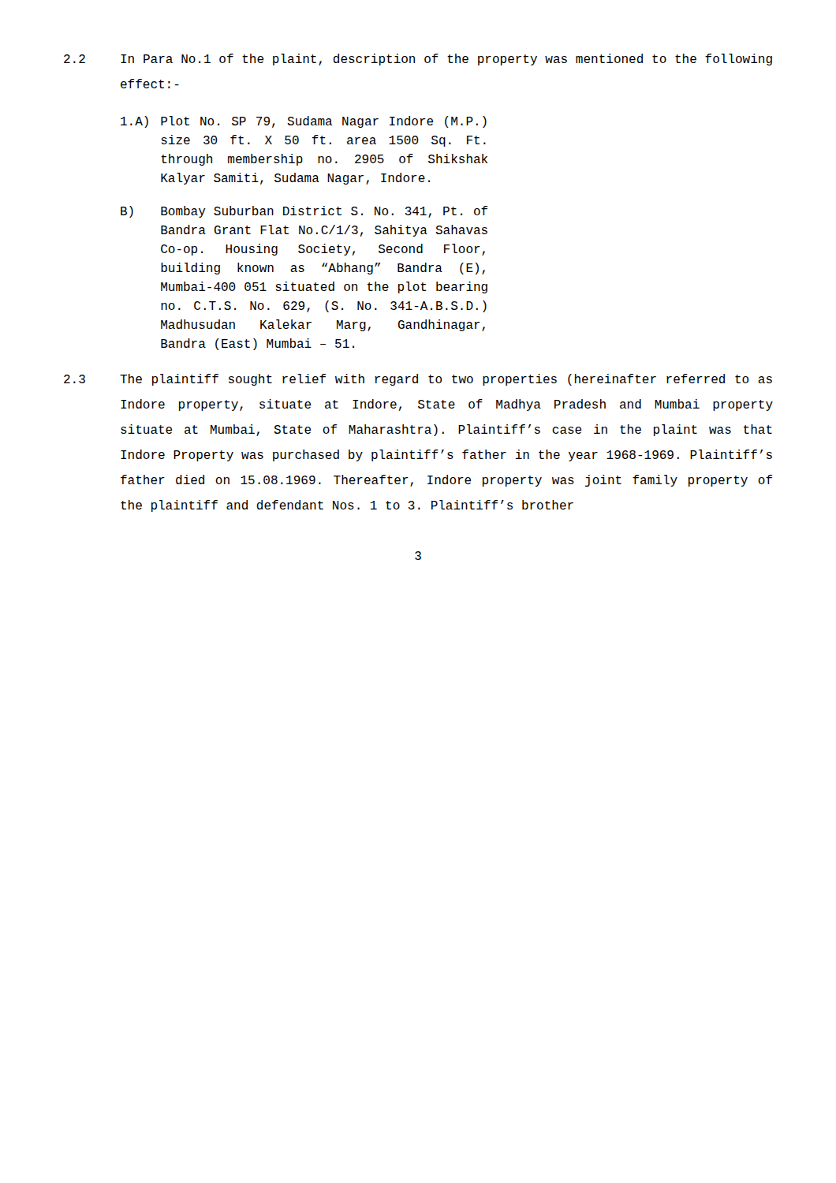2.2
In Para No.1 of the plaint, description of the property was mentioned to the following effect:-
1.A)
Plot No. SP 79, Sudama Nagar Indore (M.P.) size 30 ft. X 50 ft. area 1500 Sq. Ft. through membership no. 2905 of Shikshak Kalyar Samiti, Sudama Nagar, Indore.
B)
Bombay Suburban District S. No. 341, Pt. of Bandra Grant Flat No.C/1/3, Sahitya Sahavas Co-op. Housing Society, Second Floor, building known as “Abhang” Bandra (E), Mumbai-400 051 situated on the plot bearing no. C.T.S. No. 629, (S. No. 341-A.B.S.D.) Madhusudan Kalekar Marg, Gandhinagar, Bandra (East) Mumbai – 51.
2.3
The plaintiff sought relief with regard to two properties (hereinafter referred to as Indore property, situate at Indore, State of Madhya Pradesh and Mumbai property situate at Mumbai, State of Maharashtra). Plaintiff’s case in the plaint was that Indore Property was purchased by plaintiff’s father in the year 1968-1969. Plaintiff’s father died on 15.08.1969. Thereafter, Indore property was joint family property of the plaintiff and defendant Nos. 1 to 3. Plaintiff’s brother
3